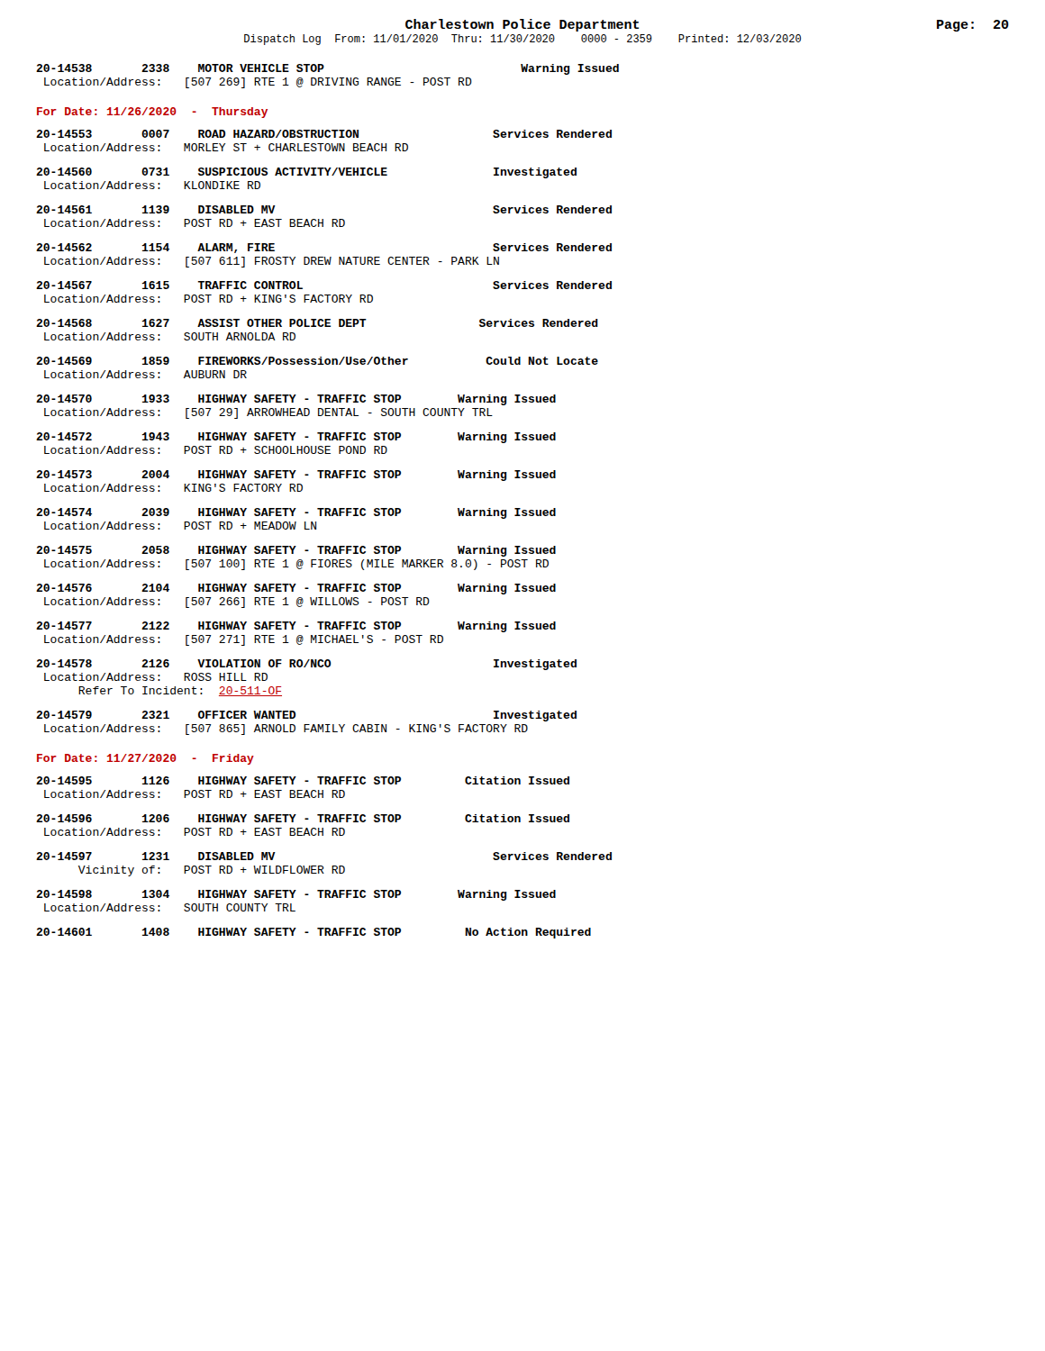Charlestown Police Department Page: 20
Dispatch Log From: 11/01/2020 Thru: 11/30/2020 0000 - 2359 Printed: 12/03/2020
20-14538 2338 MOTOR VEHICLE STOP Warning Issued
Location/Address: [507 269] RTE 1 @ DRIVING RANGE - POST RD
For Date: 11/26/2020 - Thursday
20-14553 0007 ROAD HAZARD/OBSTRUCTION Services Rendered
Location/Address: MORLEY ST + CHARLESTOWN BEACH RD
20-14560 0731 SUSPICIOUS ACTIVITY/VEHICLE Investigated
Location/Address: KLONDIKE RD
20-14561 1139 DISABLED MV Services Rendered
Location/Address: POST RD + EAST BEACH RD
20-14562 1154 ALARM, FIRE Services Rendered
Location/Address: [507 611] FROSTY DREW NATURE CENTER - PARK LN
20-14567 1615 TRAFFIC CONTROL Services Rendered
Location/Address: POST RD + KING'S FACTORY RD
20-14568 1627 ASSIST OTHER POLICE DEPT Services Rendered
Location/Address: SOUTH ARNOLDA RD
20-14569 1859 FIREWORKS/Possession/Use/Other Could Not Locate
Location/Address: AUBURN DR
20-14570 1933 HIGHWAY SAFETY - TRAFFIC STOP Warning Issued
Location/Address: [507 29] ARROWHEAD DENTAL - SOUTH COUNTY TRL
20-14572 1943 HIGHWAY SAFETY - TRAFFIC STOP Warning Issued
Location/Address: POST RD + SCHOOLHOUSE POND RD
20-14573 2004 HIGHWAY SAFETY - TRAFFIC STOP Warning Issued
Location/Address: KING'S FACTORY RD
20-14574 2039 HIGHWAY SAFETY - TRAFFIC STOP Warning Issued
Location/Address: POST RD + MEADOW LN
20-14575 2058 HIGHWAY SAFETY - TRAFFIC STOP Warning Issued
Location/Address: [507 100] RTE 1 @ FIORES (MILE MARKER 8.0) - POST RD
20-14576 2104 HIGHWAY SAFETY - TRAFFIC STOP Warning Issued
Location/Address: [507 266] RTE 1 @ WILLOWS - POST RD
20-14577 2122 HIGHWAY SAFETY - TRAFFIC STOP Warning Issued
Location/Address: [507 271] RTE 1 @ MICHAEL'S - POST RD
20-14578 2126 VIOLATION OF RO/NCO Investigated
Location/Address: ROSS HILL RD
Refer To Incident: 20-511-OF
20-14579 2321 OFFICER WANTED Investigated
Location/Address: [507 865] ARNOLD FAMILY CABIN - KING'S FACTORY RD
For Date: 11/27/2020 - Friday
20-14595 1126 HIGHWAY SAFETY - TRAFFIC STOP Citation Issued
Location/Address: POST RD + EAST BEACH RD
20-14596 1206 HIGHWAY SAFETY - TRAFFIC STOP Citation Issued
Location/Address: POST RD + EAST BEACH RD
20-14597 1231 DISABLED MV Services Rendered
Vicinity of: POST RD + WILDFLOWER RD
20-14598 1304 HIGHWAY SAFETY - TRAFFIC STOP Warning Issued
Location/Address: SOUTH COUNTY TRL
20-14601 1408 HIGHWAY SAFETY - TRAFFIC STOP No Action Required